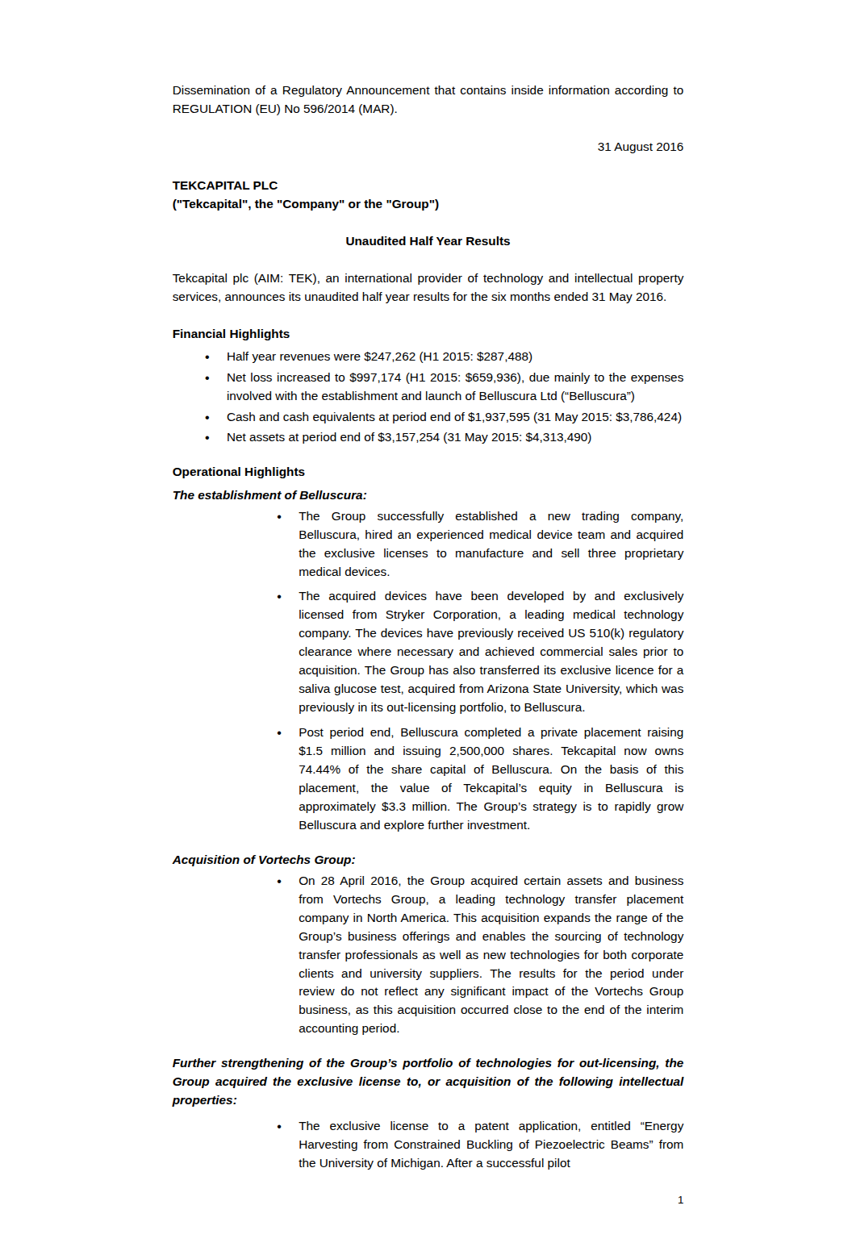Dissemination of a Regulatory Announcement that contains inside information according to REGULATION (EU) No 596/2014 (MAR).
31 August 2016
TEKCAPITAL PLC
("Tekcapital", the "Company" or the "Group")
Unaudited Half Year Results
Tekcapital plc (AIM: TEK), an international provider of technology and intellectual property services, announces its unaudited half year results for the six months ended 31 May 2016.
Financial Highlights
Half year revenues were $247,262 (H1 2015: $287,488)
Net loss increased to $997,174 (H1 2015: $659,936), due mainly to the expenses involved with the establishment and launch of Belluscura Ltd (“Belluscura”)
Cash and cash equivalents at period end of $1,937,595 (31 May 2015: $3,786,424)
Net assets at period end of $3,157,254 (31 May 2015: $4,313,490)
Operational Highlights
The establishment of Belluscura:
The Group successfully established a new trading company, Belluscura, hired an experienced medical device team and acquired the exclusive licenses to manufacture and sell three proprietary medical devices.
The acquired devices have been developed by and exclusively licensed from Stryker Corporation, a leading medical technology company. The devices have previously received US 510(k) regulatory clearance where necessary and achieved commercial sales prior to acquisition. The Group has also transferred its exclusive licence for a saliva glucose test, acquired from Arizona State University, which was previously in its out-licensing portfolio, to Belluscura.
Post period end, Belluscura completed a private placement raising $1.5 million and issuing 2,500,000 shares. Tekcapital now owns 74.44% of the share capital of Belluscura. On the basis of this placement, the value of Tekcapital’s equity in Belluscura is approximately $3.3 million. The Group’s strategy is to rapidly grow Belluscura and explore further investment.
Acquisition of Vortechs Group:
On 28 April 2016, the Group acquired certain assets and business from Vortechs Group, a leading technology transfer placement company in North America. This acquisition expands the range of the Group’s business offerings and enables the sourcing of technology transfer professionals as well as new technologies for both corporate clients and university suppliers. The results for the period under review do not reflect any significant impact of the Vortechs Group business, as this acquisition occurred close to the end of the interim accounting period.
Further strengthening of the Group’s portfolio of technologies for out-licensing, the Group acquired the exclusive license to, or acquisition of the following intellectual properties:
The exclusive license to a patent application, entitled “Energy Harvesting from Constrained Buckling of Piezoelectric Beams” from the University of Michigan. After a successful pilot
1